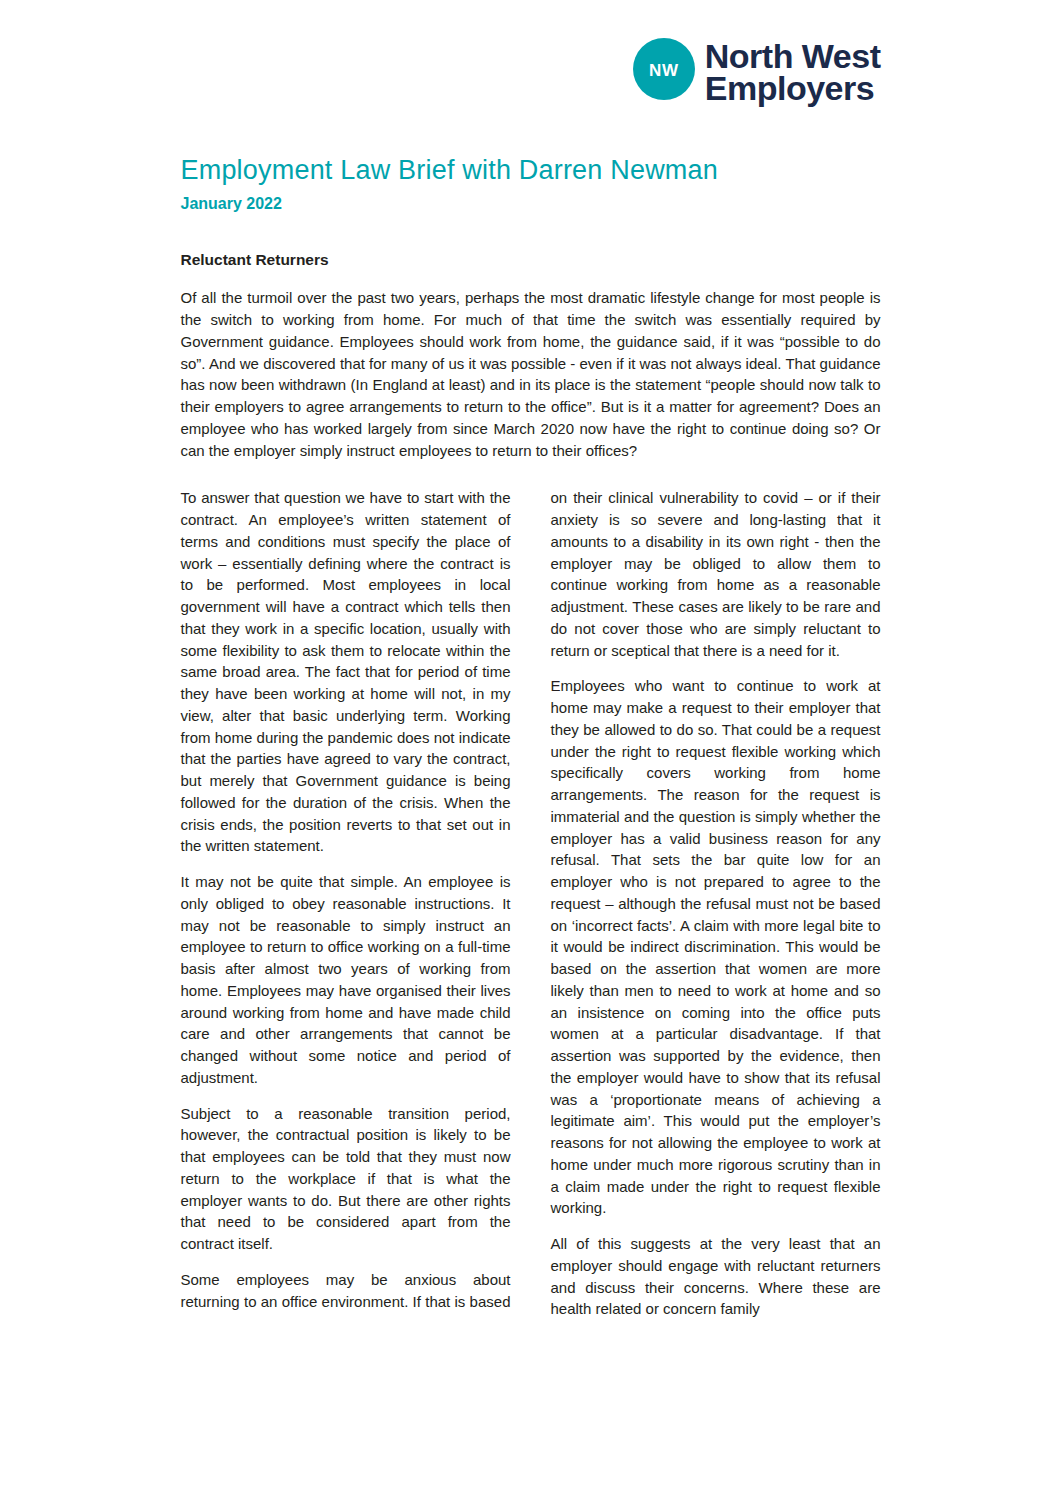NW
North West
Employers
Employment Law Brief with Darren Newman
January 2022
Reluctant Returners
Of all the turmoil over the past two years, perhaps the most dramatic lifestyle change for most people is the switch to working from home. For much of that time the switch was essentially required by Government guidance. Employees should work from home, the guidance said, if it was “possible to do so”. And we discovered that for many of us it was possible - even if it was not always ideal. That guidance has now been withdrawn (In England at least) and in its place is the statement “people should now talk to their employers to agree arrangements to return to the office”. But is it a matter for agreement? Does an employee who has worked largely from since March 2020 now have the right to continue doing so? Or can the employer simply instruct employees to return to their offices?
To answer that question we have to start with the contract. An employee’s written statement of terms and conditions must specify the place of work – essentially defining where the contract is to be performed. Most employees in local government will have a contract which tells then that they work in a specific location, usually with some flexibility to ask them to relocate within the same broad area. The fact that for period of time they have been working at home will not, in my view, alter that basic underlying term. Working from home during the pandemic does not indicate that the parties have agreed to vary the contract, but merely that Government guidance is being followed for the duration of the crisis. When the crisis ends, the position reverts to that set out in the written statement.
It may not be quite that simple. An employee is only obliged to obey reasonable instructions. It may not be reasonable to simply instruct an employee to return to office working on a full-time basis after almost two years of working from home. Employees may have organised their lives around working from home and have made child care and other arrangements that cannot be changed without some notice and period of adjustment.
Subject to a reasonable transition period, however, the contractual position is likely to be that employees can be told that they must now return to the workplace if that is what the employer wants to do. But there are other rights that need to be considered apart from the contract itself.
Some employees may be anxious about returning to an office environment. If that is based on their clinical vulnerability to covid – or if their anxiety is so severe and long-lasting that it amounts to a disability in its own right - then the employer may be obliged to allow them to continue working from home as a reasonable adjustment. These cases are likely to be rare and do not cover those who are simply reluctant to return or sceptical that there is a need for it.
Employees who want to continue to work at home may make a request to their employer that they be allowed to do so. That could be a request under the right to request flexible working which specifically covers working from home arrangements. The reason for the request is immaterial and the question is simply whether the employer has a valid business reason for any refusal. That sets the bar quite low for an employer who is not prepared to agree to the request – although the refusal must not be based on ‘incorrect facts’. A claim with more legal bite to it would be indirect discrimination. This would be based on the assertion that women are more likely than men to need to work at home and so an insistence on coming into the office puts women at a particular disadvantage. If that assertion was supported by the evidence, then the employer would have to show that its refusal was a ‘proportionate means of achieving a legitimate aim’. This would put the employer’s reasons for not allowing the employee to work at home under much more rigorous scrutiny than in a claim made under the right to request flexible working.
All of this suggests at the very least that an employer should engage with reluctant returners and discuss their concerns. Where these are health related or concern family